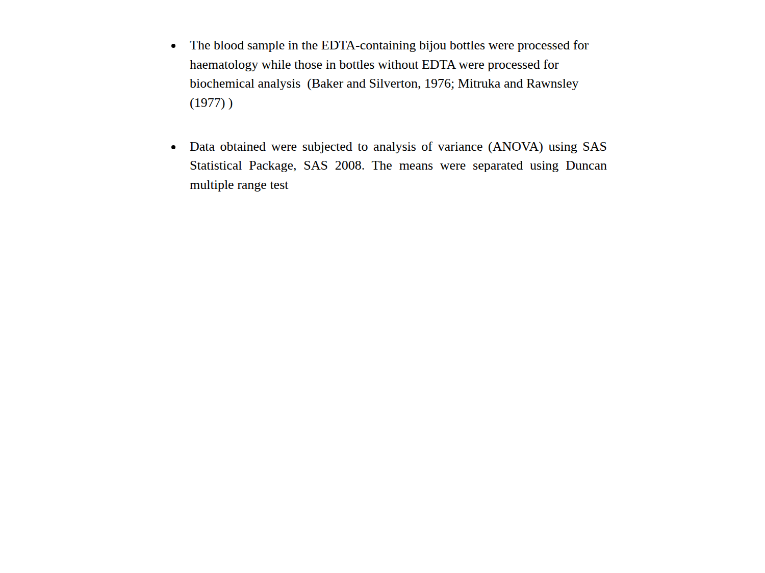The blood sample in the EDTA-containing bijou bottles were processed for haematology while those in bottles without EDTA were processed for biochemical analysis (Baker and Silverton, 1976; Mitruka and Rawnsley (1977) )
Data obtained were subjected to analysis of variance (ANOVA) using SAS Statistical Package, SAS 2008. The means were separated using Duncan multiple range test